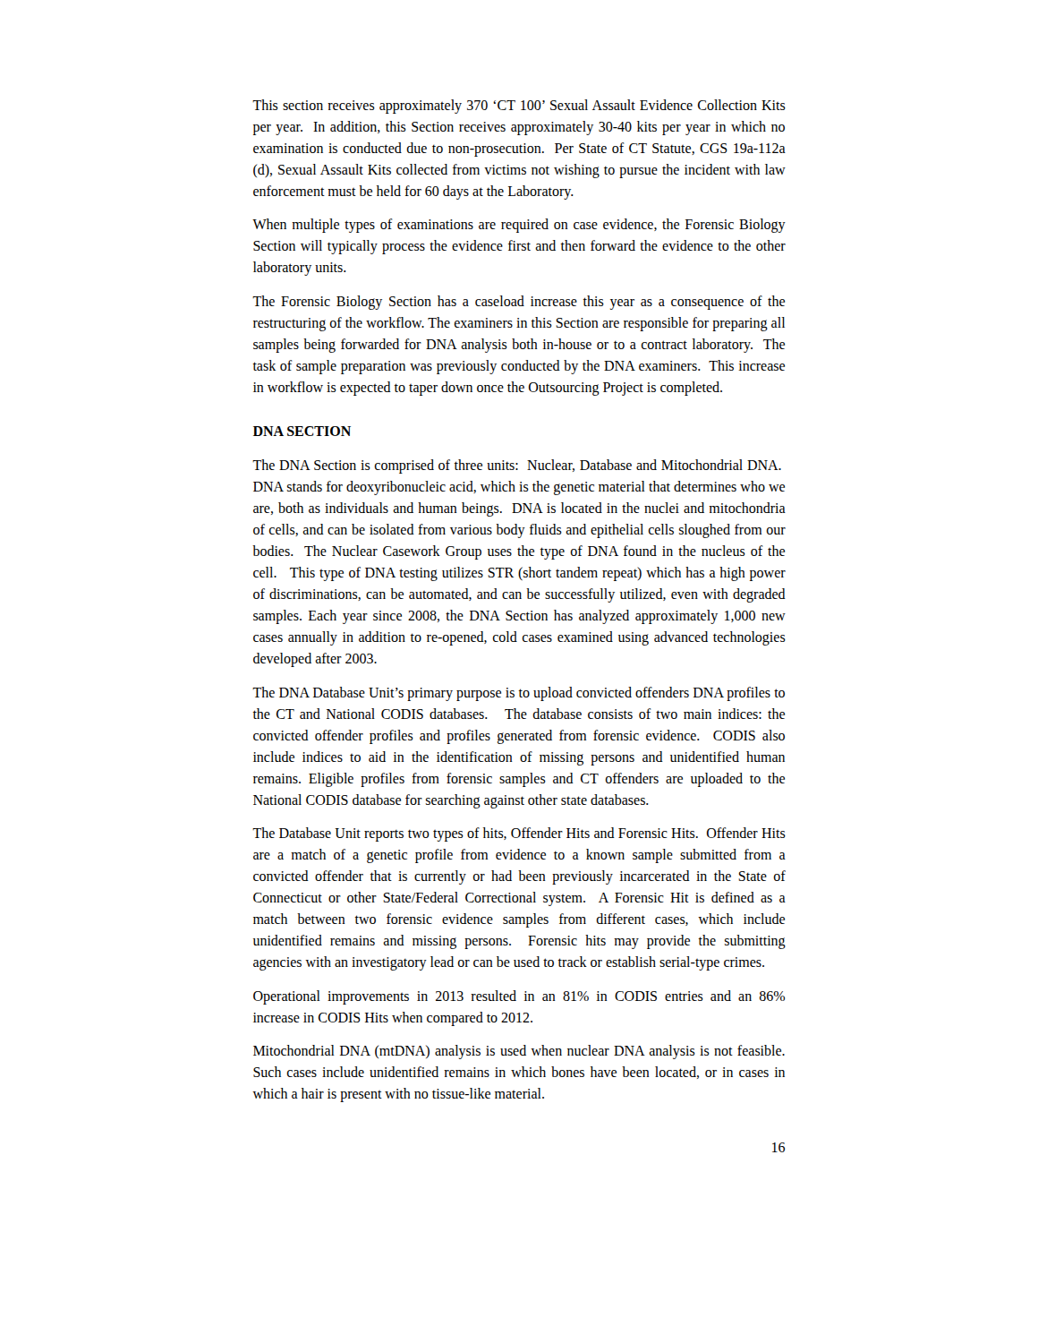This section receives approximately 370 ‘CT 100’ Sexual Assault Evidence Collection Kits per year. In addition, this Section receives approximately 30-40 kits per year in which no examination is conducted due to non-prosecution. Per State of CT Statute, CGS 19a-112a (d), Sexual Assault Kits collected from victims not wishing to pursue the incident with law enforcement must be held for 60 days at the Laboratory.
When multiple types of examinations are required on case evidence, the Forensic Biology Section will typically process the evidence first and then forward the evidence to the other laboratory units.
The Forensic Biology Section has a caseload increase this year as a consequence of the restructuring of the workflow. The examiners in this Section are responsible for preparing all samples being forwarded for DNA analysis both in-house or to a contract laboratory. The task of sample preparation was previously conducted by the DNA examiners. This increase in workflow is expected to taper down once the Outsourcing Project is completed.
DNA SECTION
The DNA Section is comprised of three units: Nuclear, Database and Mitochondrial DNA. DNA stands for deoxyribonucleic acid, which is the genetic material that determines who we are, both as individuals and human beings. DNA is located in the nuclei and mitochondria of cells, and can be isolated from various body fluids and epithelial cells sloughed from our bodies. The Nuclear Casework Group uses the type of DNA found in the nucleus of the cell. This type of DNA testing utilizes STR (short tandem repeat) which has a high power of discriminations, can be automated, and can be successfully utilized, even with degraded samples. Each year since 2008, the DNA Section has analyzed approximately 1,000 new cases annually in addition to re-opened, cold cases examined using advanced technologies developed after 2003.
The DNA Database Unit’s primary purpose is to upload convicted offenders DNA profiles to the CT and National CODIS databases. The database consists of two main indices: the convicted offender profiles and profiles generated from forensic evidence. CODIS also include indices to aid in the identification of missing persons and unidentified human remains. Eligible profiles from forensic samples and CT offenders are uploaded to the National CODIS database for searching against other state databases.
The Database Unit reports two types of hits, Offender Hits and Forensic Hits. Offender Hits are a match of a genetic profile from evidence to a known sample submitted from a convicted offender that is currently or had been previously incarcerated in the State of Connecticut or other State/Federal Correctional system. A Forensic Hit is defined as a match between two forensic evidence samples from different cases, which include unidentified remains and missing persons. Forensic hits may provide the submitting agencies with an investigatory lead or can be used to track or establish serial-type crimes.
Operational improvements in 2013 resulted in an 81% in CODIS entries and an 86% increase in CODIS Hits when compared to 2012.
Mitochondrial DNA (mtDNA) analysis is used when nuclear DNA analysis is not feasible. Such cases include unidentified remains in which bones have been located, or in cases in which a hair is present with no tissue-like material.
16